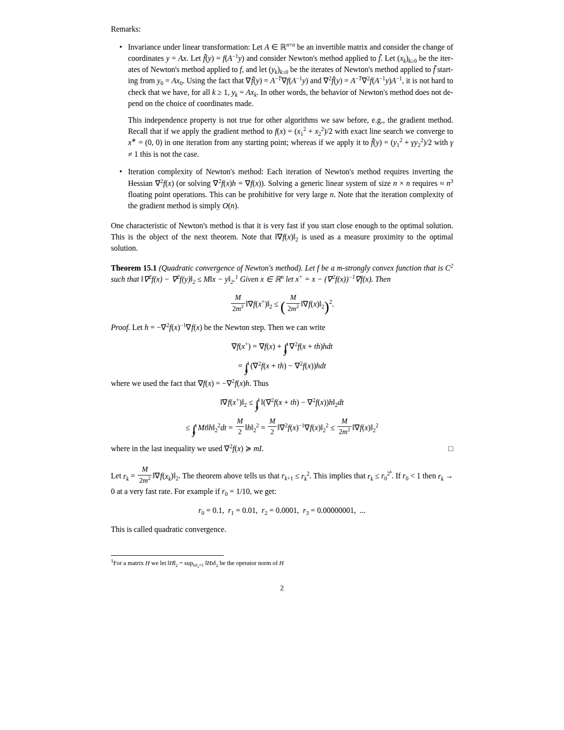Remarks:
Invariance under linear transformation: Let A ∈ ℝn×n be an invertible matrix and consider the change of coordinates y = Ax. Let f̃(y) = f(A−1y) and consider Newton's method applied to f̃. Let (xk)k≥0 be the iterates of Newton's method applied to f, and let (yk)k≥0 be the iterates of Newton's method applied to f̃ starting from y0 = Ax0. Using the fact that ∇f̃(y) = A−T∇f(A−1y) and ∇2f̃(y) = A−T∇2f(A−1y)A−1, it is not hard to check that we have, for all k ≥ 1, yk = Axk. In other words, the behavior of Newton's method does not depend on the choice of coordinates made.
This independence property is not true for other algorithms we saw before, e.g., the gradient method. Recall that if we apply the gradient method to f(x) = (x12 + x22)/2 with exact line search we converge to x∗ = (0, 0) in one iteration from any starting point; whereas if we apply it to f̃(y) = (y12 + γy22)/2 with γ ≠ 1 this is not the case.
Iteration complexity of Newton's method: Each iteration of Newton's method requires inverting the Hessian ∇2f(x) (or solving ∇2f(x)h = ∇f(x)). Solving a generic linear system of size n × n requires ≈ n3 floating point operations. This can be prohibitive for very large n. Note that the iteration complexity of the gradient method is simply O(n).
One characteristic of Newton's method is that it is very fast if you start close enough to the optimal solution. This is the object of the next theorem. Note that ‖∇f(x)‖2 is used as a measure proximity to the optimal solution.
Theorem 15.1 (Quadratic convergence of Newton's method). Let f be a m-strongly convex function that is C2 such that ‖∇2f(x) − ∇2f(y)‖2 ≤ M‖x − y‖2.1 Given x ∈ ℝn let x+ = x − (∇2f(x))−1∇f(x). Then
M 2m2‖∇f(x+)‖2 ≤ (M 2m2‖∇f(x)‖2)2.
Proof. Let h = −∇2f(x)−1∇f(x) be the Newton step. Then we can write
∇f(x+) = ∇f(x) + ∫10∇2f(x + th)hdt
= ∫10(∇2f(x + th) − ∇2f(x))hdt
where we used the fact that ∇f(x) = −∇2f(x)h. Thus
‖∇f(x+)‖2 ≤ ∫10‖(∇2f(x + th) − ∇2f(x))h‖2dt
≤ ∫10 Mt‖h‖22dt = M 2‖h‖22 = M 2‖∇2f(x)−1∇f(x)‖22 ≤ M 2m2‖∇f(x)‖22
where in the last inequality we used ∇2f(x) ≽ mI. □
Let rk = M 2m2‖∇f(xk)‖2. The theorem above tells us that rk+1 ≤ rk2. This implies that rk ≤ r02k. If r0 < 1 then rk → 0 at a very fast rate. For example if r0 = 1/10, we get:
r0 = 0.1, r1 = 0.01, r2 = 0.0001, r3 = 0.00000001, ...
This is called quadratic convergence.
1For a matrix H we let ‖H‖2 = sup‖x‖2=1 ‖Hx‖2 be the operator norm of H
2